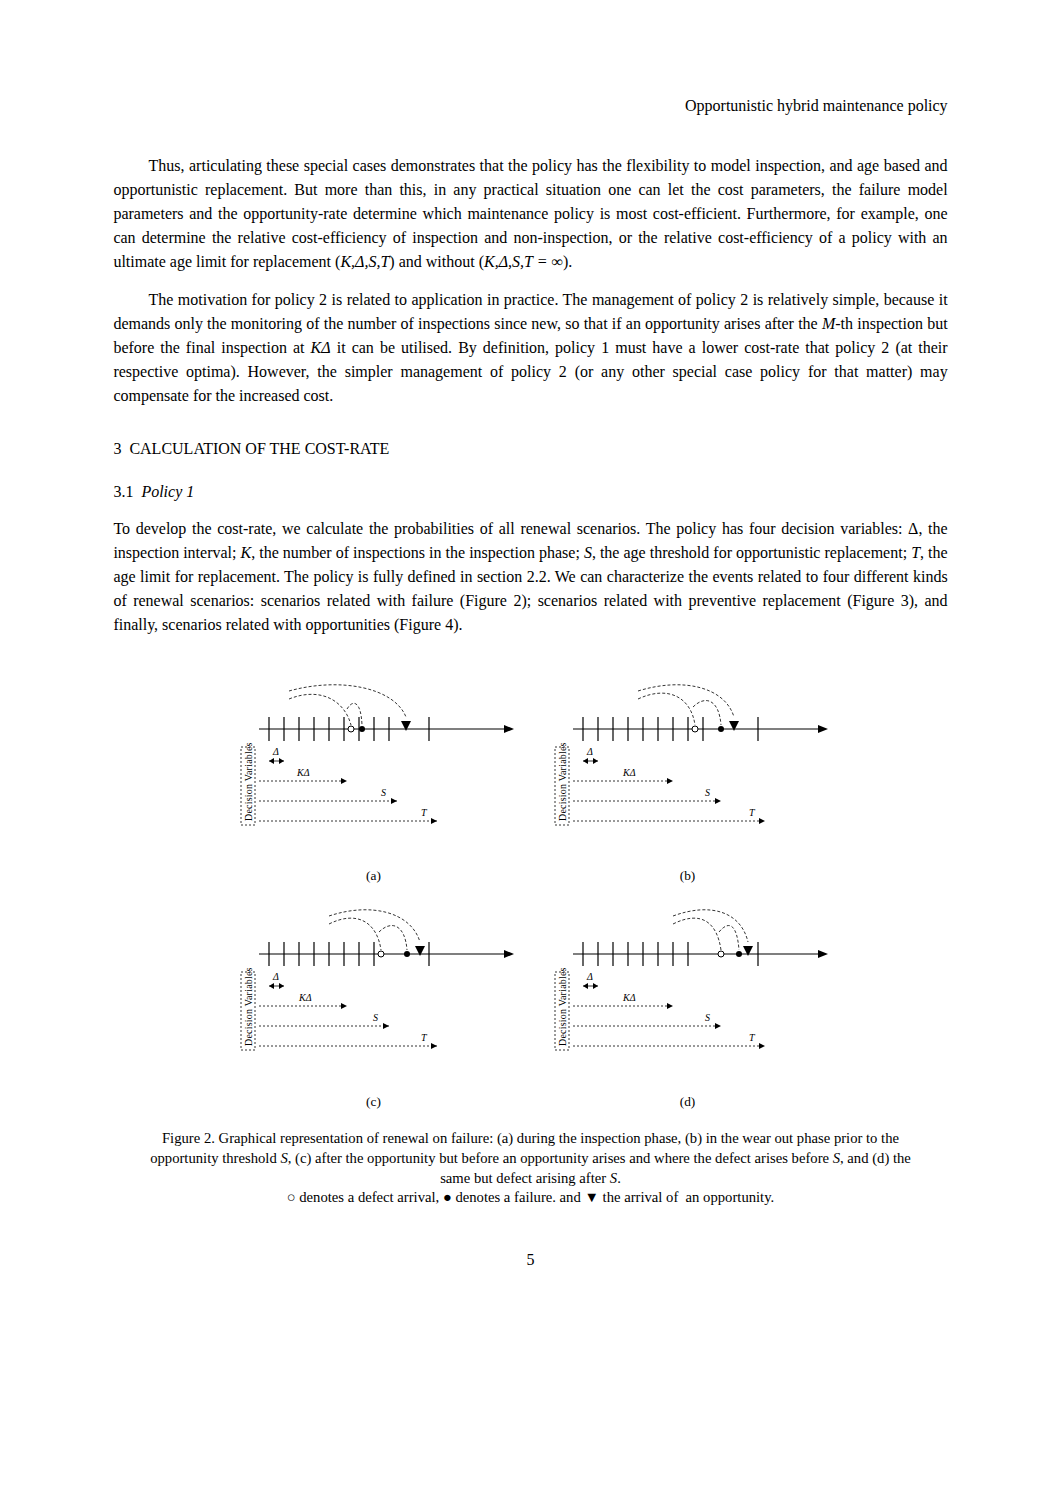Opportunistic hybrid maintenance policy
Thus, articulating these special cases demonstrates that the policy has the flexibility to model inspection, and age based and opportunistic replacement. But more than this, in any practical situation one can let the cost parameters, the failure model parameters and the opportunity-rate determine which maintenance policy is most cost-efficient. Furthermore, for example, one can determine the relative cost-efficiency of inspection and non-inspection, or the relative cost-efficiency of a policy with an ultimate age limit for replacement (K,Δ,S,T) and without (K,Δ,S,T = ∞).
The motivation for policy 2 is related to application in practice. The management of policy 2 is relatively simple, because it demands only the monitoring of the number of inspections since new, so that if an opportunity arises after the M-th inspection but before the final inspection at KΔ it can be utilised. By definition, policy 1 must have a lower cost-rate that policy 2 (at their respective optima). However, the simpler management of policy 2 (or any other special case policy for that matter) may compensate for the increased cost.
3 CALCULATION OF THE COST-RATE
3.1 Policy 1
To develop the cost-rate, we calculate the probabilities of all renewal scenarios. The policy has four decision variables: Δ, the inspection interval; K, the number of inspections in the inspection phase; S, the age threshold for opportunistic replacement; T, the age limit for replacement. The policy is fully defined in section 2.2. We can characterize the events related to four different kinds of renewal scenarios: scenarios related with failure (Figure 2); scenarios related with preventive replacement (Figure 3), and finally, scenarios related with opportunities (Figure 4).
Decision Variables Δ KΔ S T
(a)
Decision Variables Δ KΔ S T
(b)
Decision Variables Δ KΔ S T
(c)
Decision Variables Δ KΔ S T
(d)
Figure 2. Graphical representation of renewal on failure: (a) during the inspection phase, (b) in the wear out phase prior to the opportunity threshold S, (c) after the opportunity but before an opportunity arises and where the defect arises before S, and (d) the same but defect arising after S.
○ denotes a defect arrival, ● denotes a failure. and ▼ the arrival of an opportunity.
5